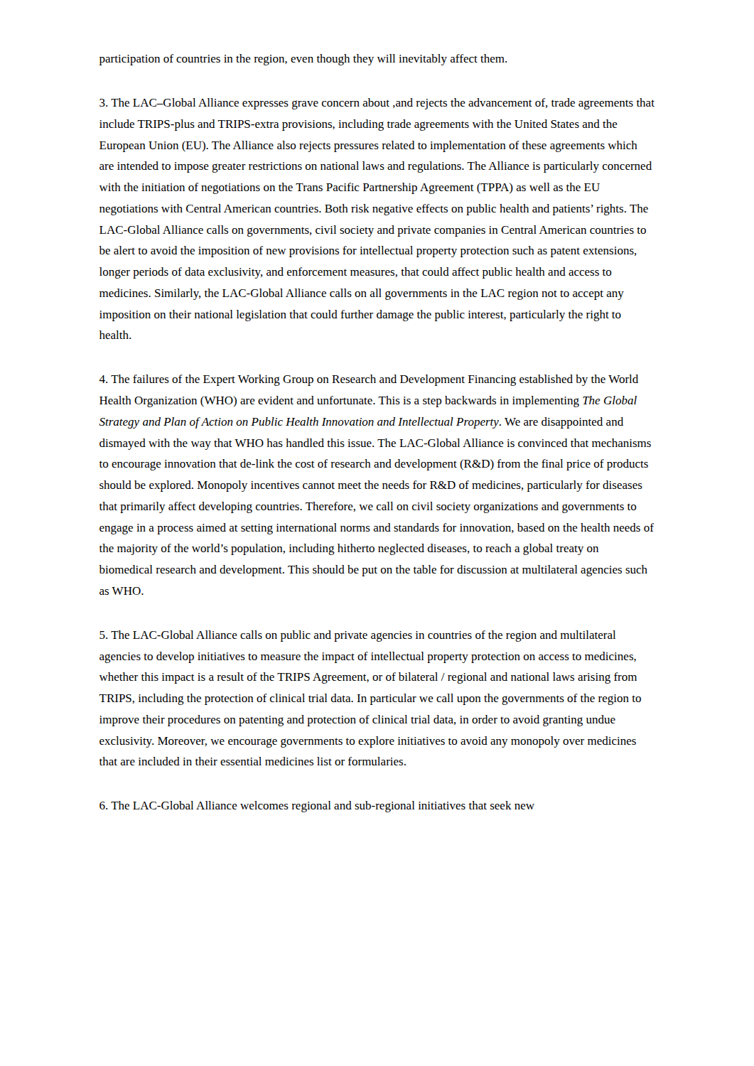participation of countries in the region, even though they will inevitably affect them.
3. The LAC–Global Alliance expresses grave concern about ,and rejects the advancement of, trade agreements that include TRIPS-plus and TRIPS-extra provisions, including trade agreements with the United States and the European Union (EU). The Alliance also rejects pressures related to implementation of these agreements which are intended to impose greater restrictions on national laws and regulations. The Alliance is particularly concerned with the initiation of negotiations on the Trans Pacific Partnership Agreement (TPPA) as well as the EU negotiations with Central American countries. Both risk negative effects on public health and patients’ rights. The LAC-Global Alliance calls on governments, civil society and private companies in Central American countries to be alert to avoid the imposition of new provisions for intellectual property protection such as patent extensions, longer periods of data exclusivity, and enforcement measures, that could affect public health and access to medicines. Similarly, the LAC-Global Alliance calls on all governments in the LAC region not to accept any imposition on their national legislation that could further damage the public interest, particularly the right to health.
4. The failures of the Expert Working Group on Research and Development Financing established by the World Health Organization (WHO) are evident and unfortunate. This is a step backwards in implementing The Global Strategy and Plan of Action on Public Health Innovation and Intellectual Property. We are disappointed and dismayed with the way that WHO has handled this issue. The LAC-Global Alliance is convinced that mechanisms to encourage innovation that de-link the cost of research and development (R&D) from the final price of products should be explored. Monopoly incentives cannot meet the needs for R&D of medicines, particularly for diseases that primarily affect developing countries. Therefore, we call on civil society organizations and governments to engage in a process aimed at setting international norms and standards for innovation, based on the health needs of the majority of the world’s population, including hitherto neglected diseases, to reach a global treaty on biomedical research and development. This should be put on the table for discussion at multilateral agencies such as WHO.
5. The LAC-Global Alliance calls on public and private agencies in countries of the region and multilateral agencies to develop initiatives to measure the impact of intellectual property protection on access to medicines, whether this impact is a result of the TRIPS Agreement, or of bilateral / regional and national laws arising from TRIPS, including the protection of clinical trial data. In particular we call upon the governments of the region to improve their procedures on patenting and protection of clinical trial data, in order to avoid granting undue exclusivity. Moreover, we encourage governments to explore initiatives to avoid any monopoly over medicines that are included in their essential medicines list or formularies.
6. The LAC-Global Alliance welcomes regional and sub-regional initiatives that seek new